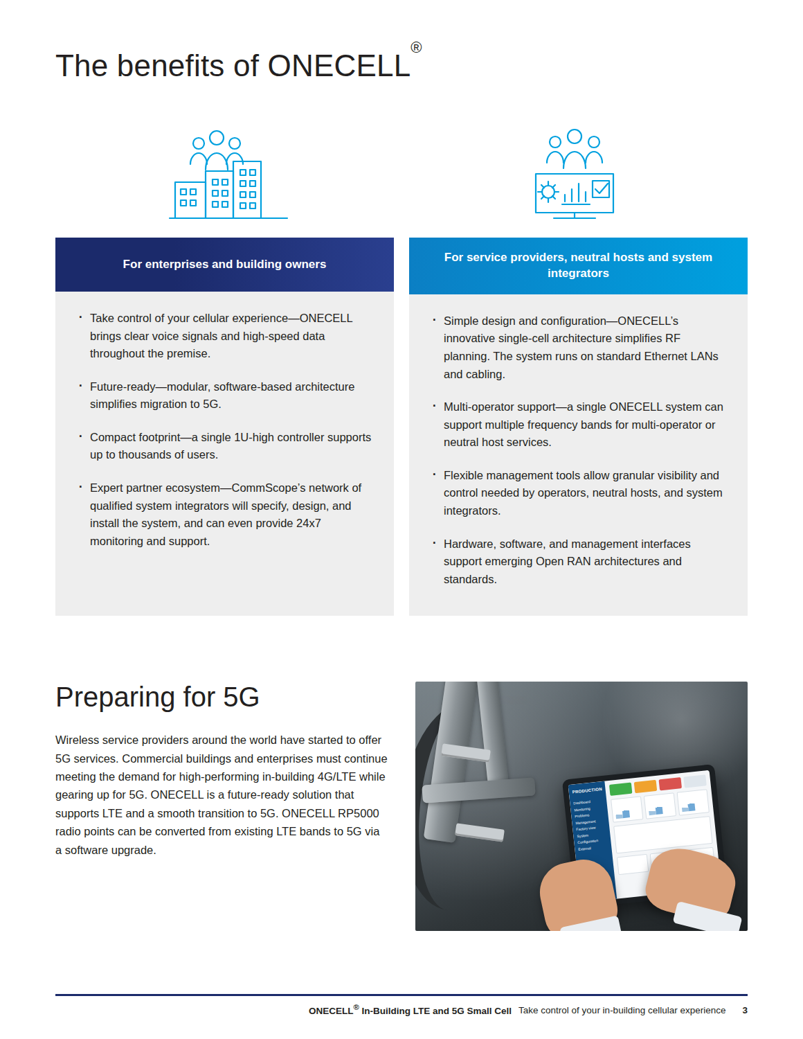The benefits of ONECELL®
For enterprises and building owners
Take control of your cellular experience—ONECELL brings clear voice signals and high-speed data throughout the premise.
Future-ready—modular, software-based architecture simplifies migration to 5G.
Compact footprint—a single 1U-high controller supports up to thousands of users.
Expert partner ecosystem—CommScope’s network of qualified system integrators will specify, design, and install the system, and can even provide 24x7 monitoring and support.
For service providers, neutral hosts and system integrators
Simple design and configuration—ONECELL’s innovative single-cell architecture simplifies RF planning. The system runs on standard Ethernet LANs and cabling.
Multi-operator support—a single ONECELL system can support multiple frequency bands for multi-operator or neutral host services.
Flexible management tools allow granular visibility and control needed by operators, neutral hosts, and system integrators.
Hardware, software, and management interfaces support emerging Open RAN architectures and standards.
Preparing for 5G
Wireless service providers around the world have started to offer 5G services. Commercial buildings and enterprises must continue meeting the demand for high-performing in-building 4G/LTE while gearing up for 5G. ONECELL is a future-ready solution that supports LTE and a smooth transition to 5G. ONECELL RP5000 radio points can be converted from existing LTE bands to 5G via a software upgrade.
PRODUCTION
Dashboard
Monitoring
Problems
Management
Factory view
System
Configuration
External
ONECELL® In-Building LTE and 5G Small Cell Take control of your in-building cellular experience 3